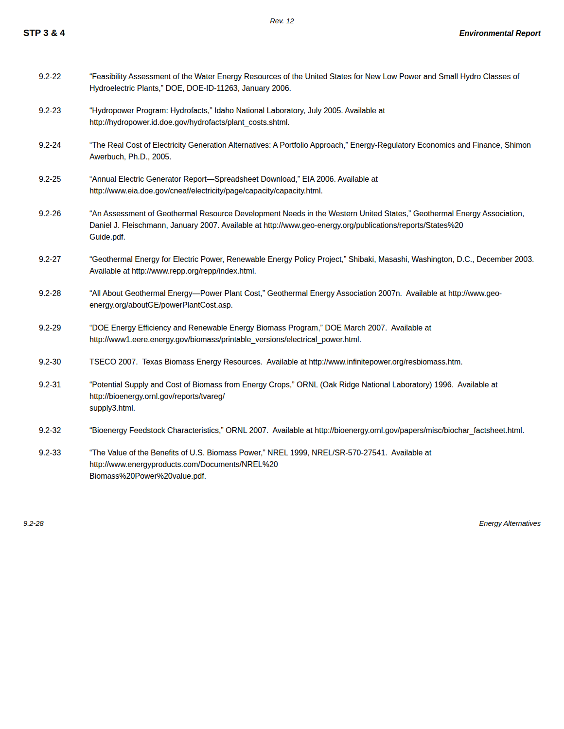Rev. 12
STP 3 & 4 Environmental Report
9.2-22
“Feasibility Assessment of the Water Energy Resources of the United States for New Low Power and Small Hydro Classes of Hydroelectric Plants,” DOE, DOE-ID-11263, January 2006.
9.2-23
“Hydropower Program: Hydrofacts,” Idaho National Laboratory, July 2005. Available at http://hydropower.id.doe.gov/hydrofacts/plant_costs.shtml.
9.2-24
“The Real Cost of Electricity Generation Alternatives: A Portfolio Approach,” Energy-Regulatory Economics and Finance, Shimon Awerbuch, Ph.D., 2005.
9.2-25
“Annual Electric Generator Report—Spreadsheet Download,” EIA 2006. Available at http://www.eia.doe.gov/cneaf/electricity/page/capacity/capacity.html.
9.2-26
“An Assessment of Geothermal Resource Development Needs in the Western United States,” Geothermal Energy Association, Daniel J. Fleischmann, January 2007. Available at http://www.geo-energy.org/publications/reports/States%20
Guide.pdf.
9.2-27
“Geothermal Energy for Electric Power, Renewable Energy Policy Project,” Shibaki, Masashi, Washington, D.C., December 2003. Available at http://www.repp.org/repp/index.html.
9.2-28
“All About Geothermal Energy—Power Plant Cost,” Geothermal Energy Association 2007n. Available at http://www.geo-energy.org/aboutGE/powerPlantCost.asp.
9.2-29
“DOE Energy Efficiency and Renewable Energy Biomass Program,” DOE March 2007. Available at http://www1.eere.energy.gov/biomass/printable_versions/electrical_power.html.
9.2-30
TSECO 2007. Texas Biomass Energy Resources. Available at http://www.infinitepower.org/resbiomass.htm.
9.2-31
“Potential Supply and Cost of Biomass from Energy Crops,” ORNL (Oak Ridge National Laboratory) 1996. Available at http://bioenergy.ornl.gov/reports/tvareg/
supply3.html.
9.2-32
“Bioenergy Feedstock Characteristics,” ORNL 2007. Available at http://bioenergy.ornl.gov/papers/misc/biochar_factsheet.html.
9.2-33
“The Value of the Benefits of U.S. Biomass Power,” NREL 1999, NREL/SR-570-27541. Available at http://www.energyproducts.com/Documents/NREL%20
Biomass%20Power%20value.pdf.
9.2-28 Energy Alternatives